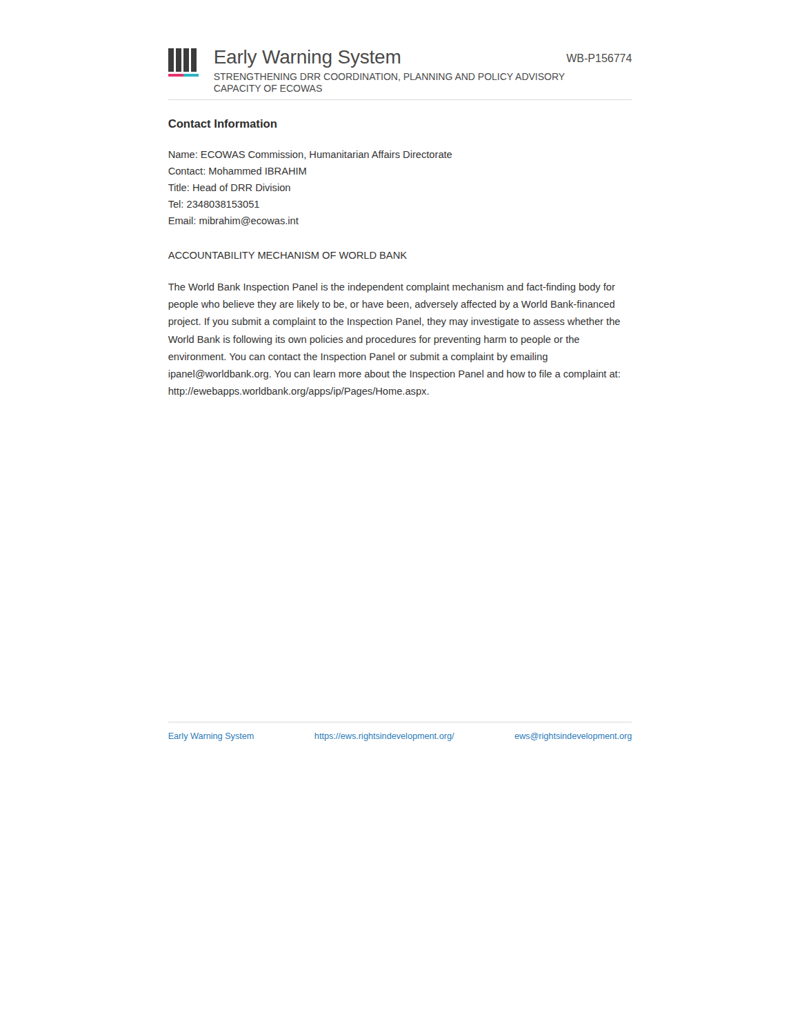Early Warning System
STRENGTHENING DRR COORDINATION, PLANNING AND POLICY ADVISORY CAPACITY OF ECOWAS
WB-P156774
Contact Information
Name: ECOWAS Commission, Humanitarian Affairs Directorate
Contact: Mohammed IBRAHIM
Title: Head of DRR Division
Tel: 2348038153051
Email: mibrahim@ecowas.int
ACCOUNTABILITY MECHANISM OF WORLD BANK
The World Bank Inspection Panel is the independent complaint mechanism and fact-finding body for people who believe they are likely to be, or have been, adversely affected by a World Bank-financed project. If you submit a complaint to the Inspection Panel, they may investigate to assess whether the World Bank is following its own policies and procedures for preventing harm to people or the environment. You can contact the Inspection Panel or submit a complaint by emailing ipanel@worldbank.org. You can learn more about the Inspection Panel and how to file a complaint at: http://ewebapps.worldbank.org/apps/ip/Pages/Home.aspx.
Early Warning System
https://ews.rightsindevelopment.org/
ews@rightsindevelopment.org